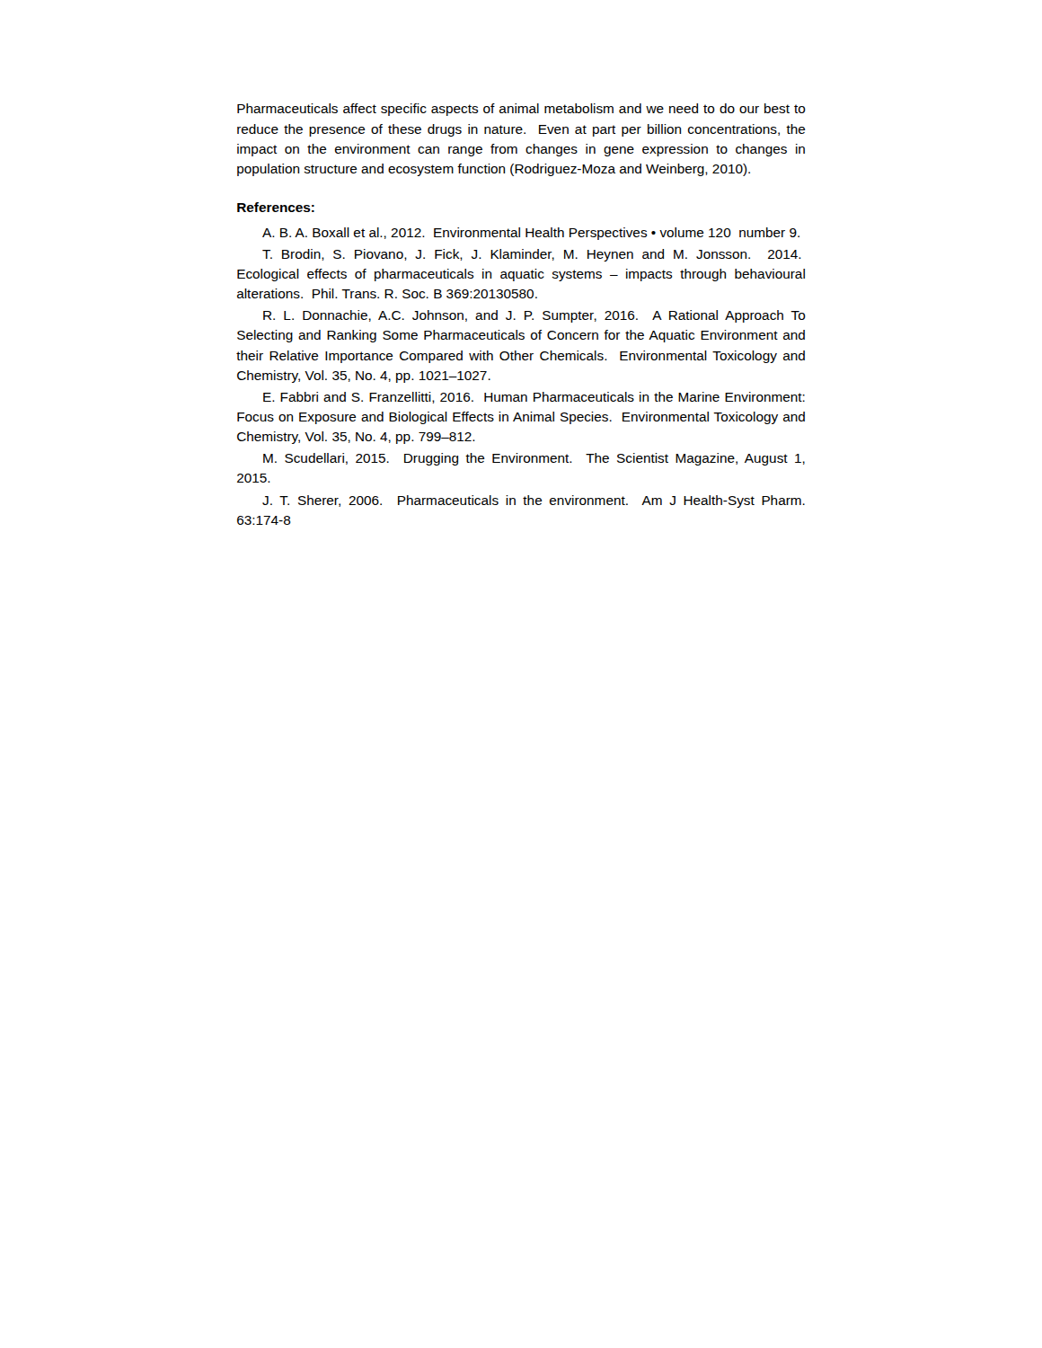Pharmaceuticals affect specific aspects of animal metabolism and we need to do our best to reduce the presence of these drugs in nature. Even at part per billion concentrations, the impact on the environment can range from changes in gene expression to changes in population structure and ecosystem function (Rodriguez-Moza and Weinberg, 2010).
References:
A. B. A. Boxall et al., 2012. Environmental Health Perspectives • volume 120 number 9.
T. Brodin, S. Piovano, J. Fick, J. Klaminder, M. Heynen and M. Jonsson. 2014. Ecological effects of pharmaceuticals in aquatic systems – impacts through behavioural alterations. Phil. Trans. R. Soc. B 369:20130580.
R. L. Donnachie, A.C. Johnson, and J. P. Sumpter, 2016. A Rational Approach To Selecting and Ranking Some Pharmaceuticals of Concern for the Aquatic Environment and their Relative Importance Compared with Other Chemicals. Environmental Toxicology and Chemistry, Vol. 35, No. 4, pp. 1021–1027.
E. Fabbri and S. Franzellitti, 2016. Human Pharmaceuticals in the Marine Environment: Focus on Exposure and Biological Effects in Animal Species. Environmental Toxicology and Chemistry, Vol. 35, No. 4, pp. 799–812.
M. Scudellari, 2015. Drugging the Environment. The Scientist Magazine, August 1, 2015.
J. T. Sherer, 2006. Pharmaceuticals in the environment. Am J Health-Syst Pharm. 63:174-8